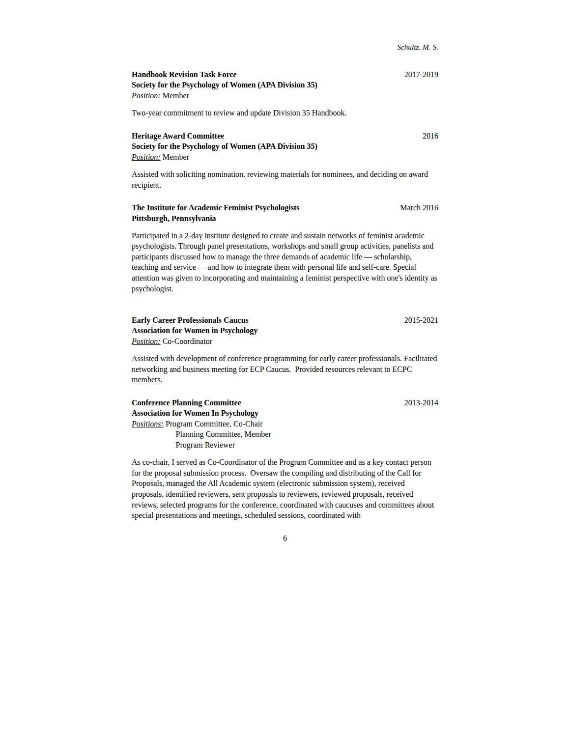Schultz, M. S.
| Handbook Revision Task Force | 2017-2019 |
Society for the Psychology of Women (APA Division 35)
Position: Member
Two-year commitment to review and update Division 35 Handbook.
| Heritage Award Committee | 2016 |
Society for the Psychology of Women (APA Division 35)
Position: Member
Assisted with soliciting nomination, reviewing materials for nominees, and deciding on award recipient.
| The Institute for Academic Feminist Psychologists | March 2016 |
Pittsburgh, Pennsylvania
Participated in a 2-day institute designed to create and sustain networks of feminist academic psychologists. Through panel presentations, workshops and small group activities, panelists and participants discussed how to manage the three demands of academic life — scholarship, teaching and service — and how to integrate them with personal life and self-care. Special attention was given to incorporating and maintaining a feminist perspective with one's identity as psychologist.
| Early Career Professionals Caucus | 2015-2021 |
Association for Women in Psychology
Position: Co-Coordinator
Assisted with development of conference programming for early career professionals. Facilitated networking and business meeting for ECP Caucus. Provided resources relevant to ECPC members.
| Conference Planning Committee | 2013-2014 |
Association for Women In Psychology
Positions: Program Committee, Co-Chair
Planning Committee, Member
Program Reviewer
As co-chair, I served as Co-Coordinator of the Program Committee and as a key contact person for the proposal submission process. Oversaw the compiling and distributing of the Call for Proposals, managed the All Academic system (electronic submission system), received proposals, identified reviewers, sent proposals to reviewers, reviewed proposals, received reviews, selected programs for the conference, coordinated with caucuses and committees about special presentations and meetings, scheduled sessions, coordinated with
6